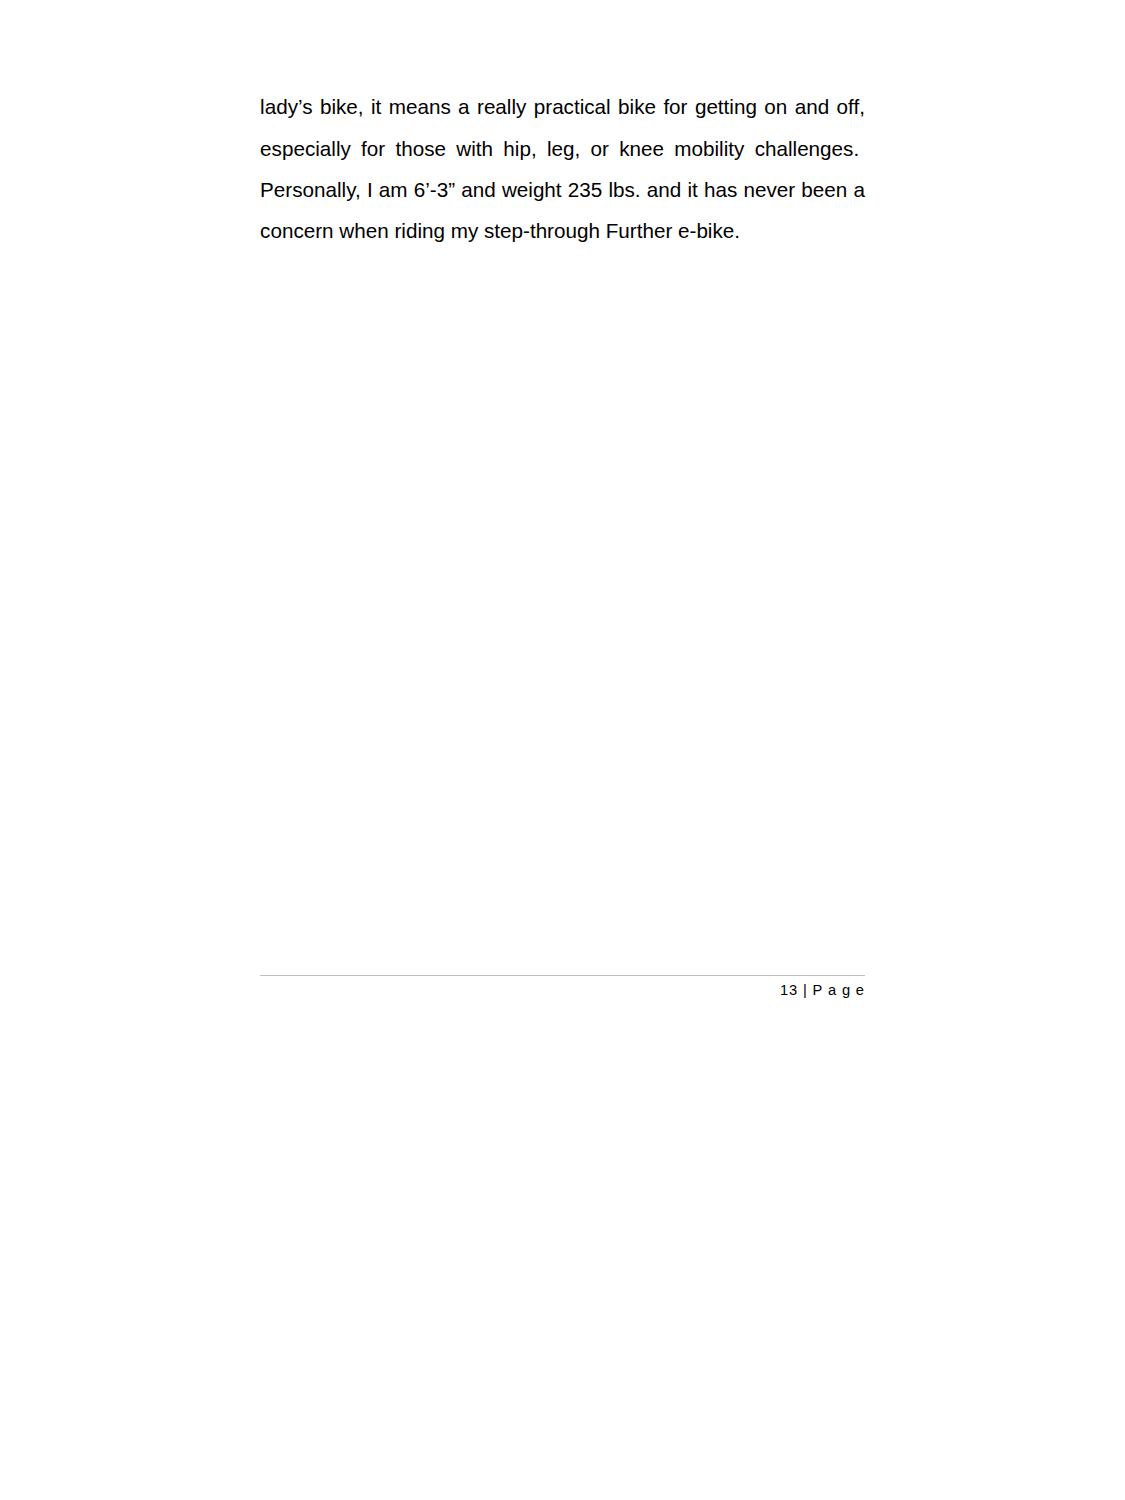lady’s bike, it means a really practical bike for getting on and off, especially for those with hip, leg, or knee mobility challenges. Personally, I am 6’-3” and weight 235 lbs. and it has never been a concern when riding my step-through Further e-bike.
13 | P a g e